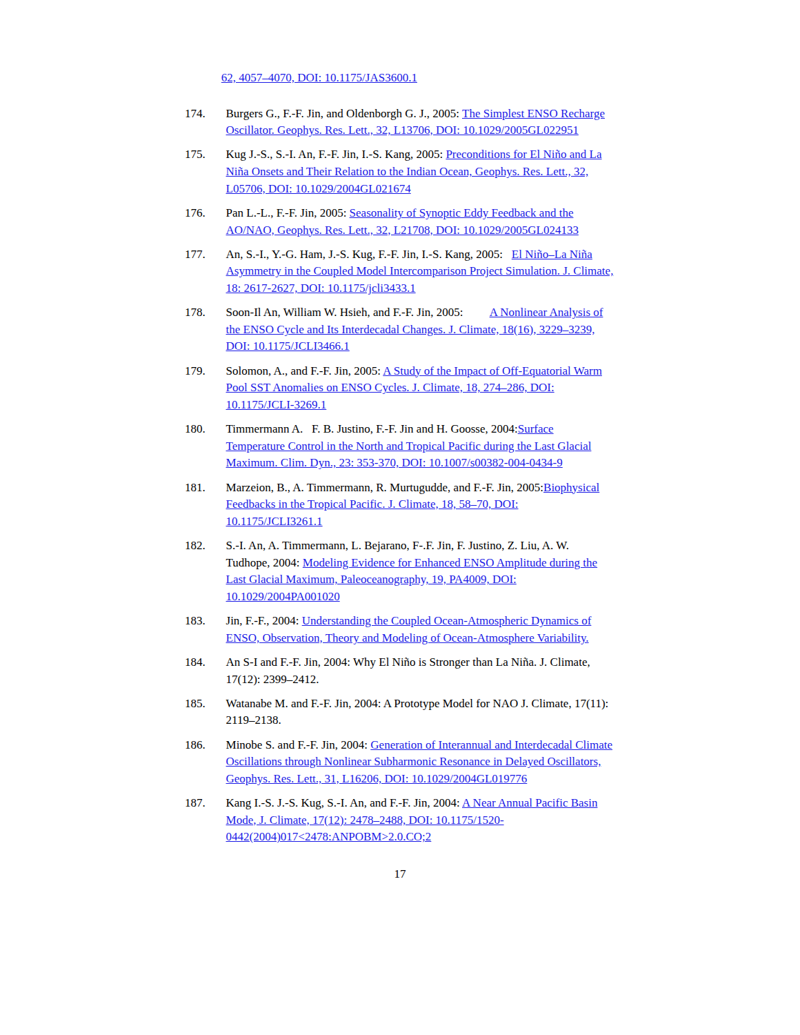62, 4057–4070, DOI: 10.1175/JAS3600.1
174. Burgers G., F.-F. Jin, and Oldenborgh G. J., 2005: The Simplest ENSO Recharge Oscillator. Geophys. Res. Lett., 32, L13706, DOI: 10.1029/2005GL022951
175. Kug J.-S., S.-I. An, F.-F. Jin, I.-S. Kang, 2005: Preconditions for El Niño and La Niña Onsets and Their Relation to the Indian Ocean, Geophys. Res. Lett., 32, L05706, DOI: 10.1029/2004GL021674
176. Pan L.-L., F.-F. Jin, 2005: Seasonality of Synoptic Eddy Feedback and the AO/NAO, Geophys. Res. Lett., 32, L21708, DOI: 10.1029/2005GL024133
177. An, S.-I., Y.-G. Ham, J.-S. Kug, F.-F. Jin, I.-S. Kang, 2005: El Niño–La Niña Asymmetry in the Coupled Model Intercomparison Project Simulation. J. Climate, 18: 2617-2627, DOI: 10.1175/jcli3433.1
178. Soon-Il An, William W. Hsieh, and F.-F. Jin, 2005: A Nonlinear Analysis of the ENSO Cycle and Its Interdecadal Changes. J. Climate, 18(16), 3229–3239, DOI: 10.1175/JCLI3466.1
179. Solomon, A., and F.-F. Jin, 2005: A Study of the Impact of Off-Equatorial Warm Pool SST Anomalies on ENSO Cycles. J. Climate, 18, 274–286, DOI: 10.1175/JCLI-3269.1
180. Timmermann A. F. B. Justino, F.-F. Jin and H. Goosse, 2004:Surface Temperature Control in the North and Tropical Pacific during the Last Glacial Maximum. Clim. Dyn., 23: 353-370, DOI: 10.1007/s00382-004-0434-9
181. Marzeion, B., A. Timmermann, R. Murtugudde, and F.-F. Jin, 2005:Biophysical Feedbacks in the Tropical Pacific. J. Climate, 18, 58–70, DOI: 10.1175/JCLI3261.1
182. S.-I. An, A. Timmermann, L. Bejarano, F-.F. Jin, F. Justino, Z. Liu, A. W. Tudhope, 2004: Modeling Evidence for Enhanced ENSO Amplitude during the Last Glacial Maximum, Paleoceanography, 19, PA4009, DOI: 10.1029/2004PA001020
183. Jin, F.-F., 2004: Understanding the Coupled Ocean-Atmospheric Dynamics of ENSO, Observation, Theory and Modeling of Ocean-Atmosphere Variability.
184. An S-I and F.-F. Jin, 2004: Why El Niño is Stronger than La Niña. J. Climate, 17(12): 2399–2412.
185. Watanabe M. and F.-F. Jin, 2004: A Prototype Model for NAO J. Climate, 17(11): 2119–2138.
186. Minobe S. and F.-F. Jin, 2004: Generation of Interannual and Interdecadal Climate Oscillations through Nonlinear Subharmonic Resonance in Delayed Oscillators, Geophys. Res. Lett., 31, L16206, DOI: 10.1029/2004GL019776
187. Kang I.-S. J.-S. Kug, S.-I. An, and F.-F. Jin, 2004: A Near Annual Pacific Basin Mode, J. Climate, 17(12): 2478–2488, DOI: 10.1175/1520-0442(2004)017<2478:ANPOBM>2.0.CO;2
17